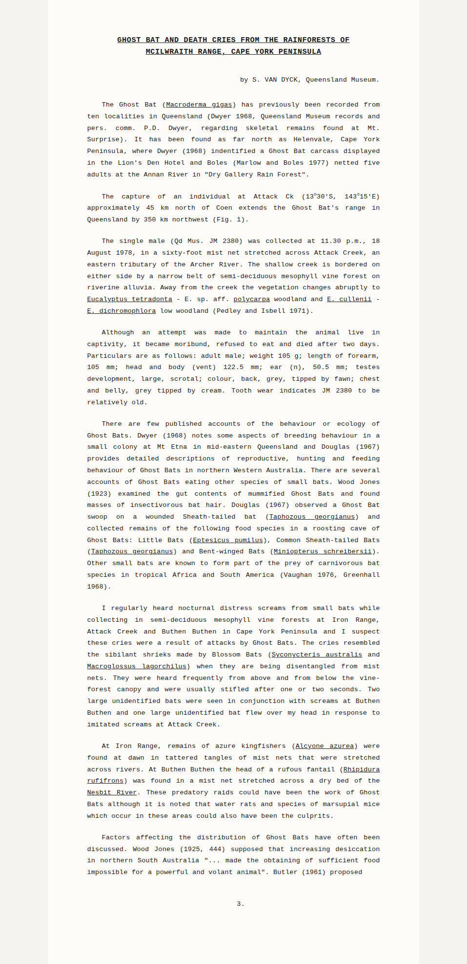Ghost Bat and Death Cries from the Rainforests of
McIlwraith Range, Cape York Peninsula
by S. VAN DYCK, Queensland Museum.
The Ghost Bat (Macroderma gigas) has previously been recorded from ten localities in Queensland (Dwyer 1968, Queensland Museum records and pers. comm. P.D. Dwyer, regarding skeletal remains found at Mt. Surprise). It has been found as far north as Helenvale, Cape York Peninsula, where Dwyer (1968) indentified a Ghost Bat carcass displayed in the Lion's Den Hotel and Boles (Marlow and Boles 1977) netted five adults at the Annan River in "Dry Gallery Rain Forest".
The capture of an individual at Attack Ck (13o30'S, 143o15'E) approximately 45 km north of Coen extends the Ghost Bat's range in Queensland by 350 km northwest (Fig. 1).
The single male (Qd Mus. JM 2380) was collected at 11.30 p.m., 18 August 1978, in a sixty-foot mist net stretched across Attack Creek, an eastern tributary of the Archer River. The shallow creek is bordered on either side by a narrow belt of semi-deciduous mesophyll vine forest on riverine alluvia. Away from the creek the vegetation changes abruptly to Eucalyptus tetradonta - E. sp. aff. polycarpa woodland and E. cullenii - E. dichromophlora low woodland (Pedley and Isbell 1971).
Although an attempt was made to maintain the animal live in captivity, it became moribund, refused to eat and died after two days. Particulars are as follows: adult male; weight 105 g; length of forearm, 105 mm; head and body (vent) 122.5 mm; ear (n), 50.5 mm; testes development, large, scrotal; colour, back, grey, tipped by fawn; chest and belly, grey tipped by cream. Tooth wear indicates JM 2380 to be relatively old.
There are few published accounts of the behaviour or ecology of Ghost Bats. Dwyer (1968) notes some aspects of breeding behaviour in a small colony at Mt Etna in mid-eastern Queensland and Douglas (1967) provides detailed descriptions of reproductive, hunting and feeding behaviour of Ghost Bats in northern Western Australia. There are several accounts of Ghost Bats eating other species of small bats. Wood Jones (1923) examined the gut contents of mummified Ghost Bats and found masses of insectivorous bat hair. Douglas (1967) observed a Ghost Bat swoop on a wounded Sheath-tailed bat (Taphozous georgianus) and collected remains of the following food species in a roosting cave of Ghost Bats: Little Bats (Eptesicus pumilus), Common Sheath-tailed Bats (Taphozous georgianus) and Bent-winged Bats (Miniopterus schreibersii). Other small bats are known to form part of the prey of carnivorous bat species in tropical Africa and South America (Vaughan 1976, Greenhall 1968).
I regularly heard nocturnal distress screams from small bats while collecting in semi-deciduous mesophyll vine forests at Iron Range, Attack Creek and Buthen Buthen in Cape York Peninsula and I suspect these cries were a result of attacks by Ghost Bats. The cries resembled the sibilant shrieks made by Blossom Bats (Syconycteris australis and Macroglossus lagorchilus) when they are being disentangled from mist nets. They were heard frequently from above and from below the vine-forest canopy and were usually stifled after one or two seconds. Two large unidentified bats were seen in conjunction with screams at Buthen Buthen and one large unidentified bat flew over my head in response to imitated screams at Attack Creek.
At Iron Range, remains of azure kingfishers (Alcyone azurea) were found at dawn in tattered tangles of mist nets that were stretched across rivers. At Buthen Buthen the head of a rufous fantail (Rhipidura rufifrons) was found in a mist net stretched across a dry bed of the Nesbit River. These predatory raids could have been the work of Ghost Bats although it is noted that water rats and species of marsupial mice which occur in these areas could also have been the culprits.
Factors affecting the distribution of Ghost Bats have often been discussed. Wood Jones (1925, 444) supposed that increasing desiccation in northern South Australia "... made the obtaining of sufficient food impossible for a powerful and volant animal". Butler (1961) proposed
3.